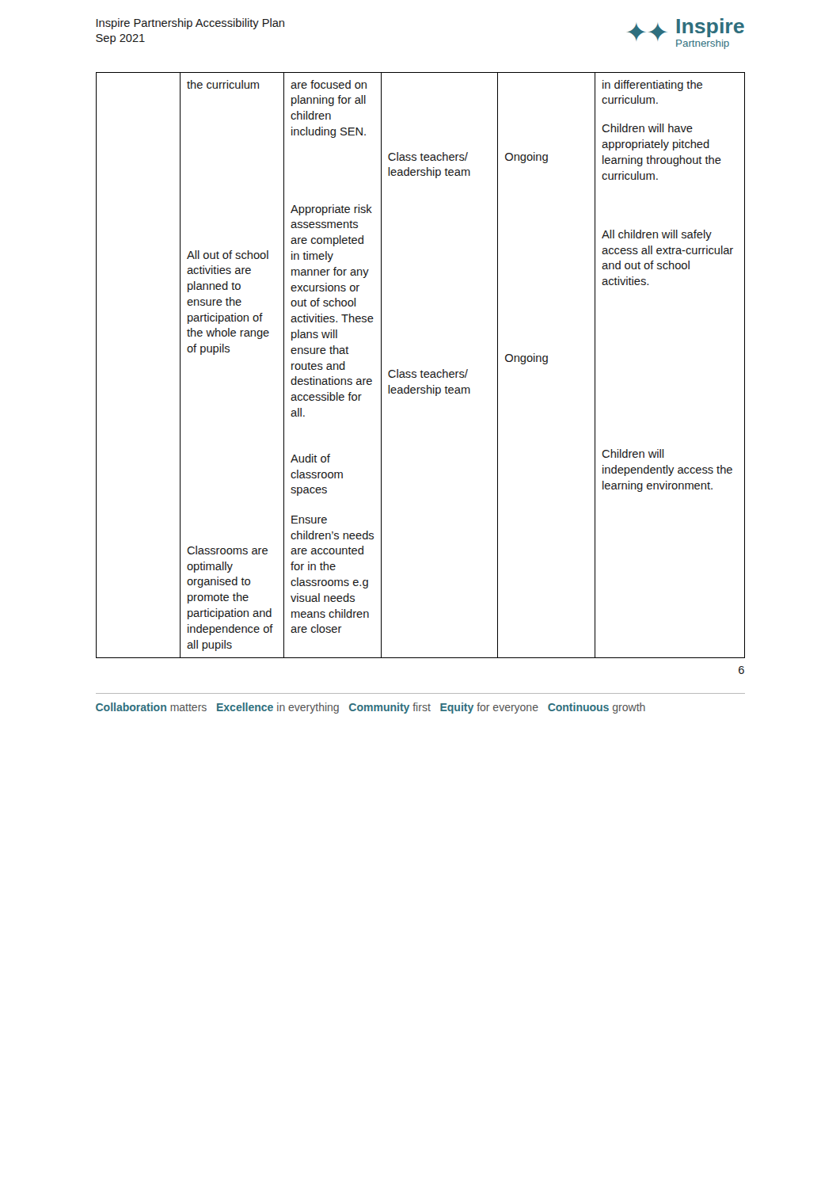Inspire Partnership Accessibility Plan
Sep 2021
✦✦ Inspire Partnership
| | the curriculum All out of school activities are planned to ensure the participation of the whole range of pupils Classrooms are optimally organised to promote the participation and independence of all pupils | are focused on planning for all children including SEN. Appropriate risk assessments are completed in timely manner for any excursions or out of school activities. These plans will ensure that routes and destinations are accessible for all. Audit of classroom spaces Ensure children’s needs are accounted for in the classrooms e.g visual needs means children are closer | Class teachers/ leadership team Class teachers/ leadership team | Ongoing Ongoing | in differentiating the curriculum. Children will have appropriately pitched learning throughout the curriculum. All children will safely access all extra-curricular and out of school activities. Children will independently access the learning environment. |
6
Collaboration matters Excellence in everything Community first Equity for everyone Continuous growth